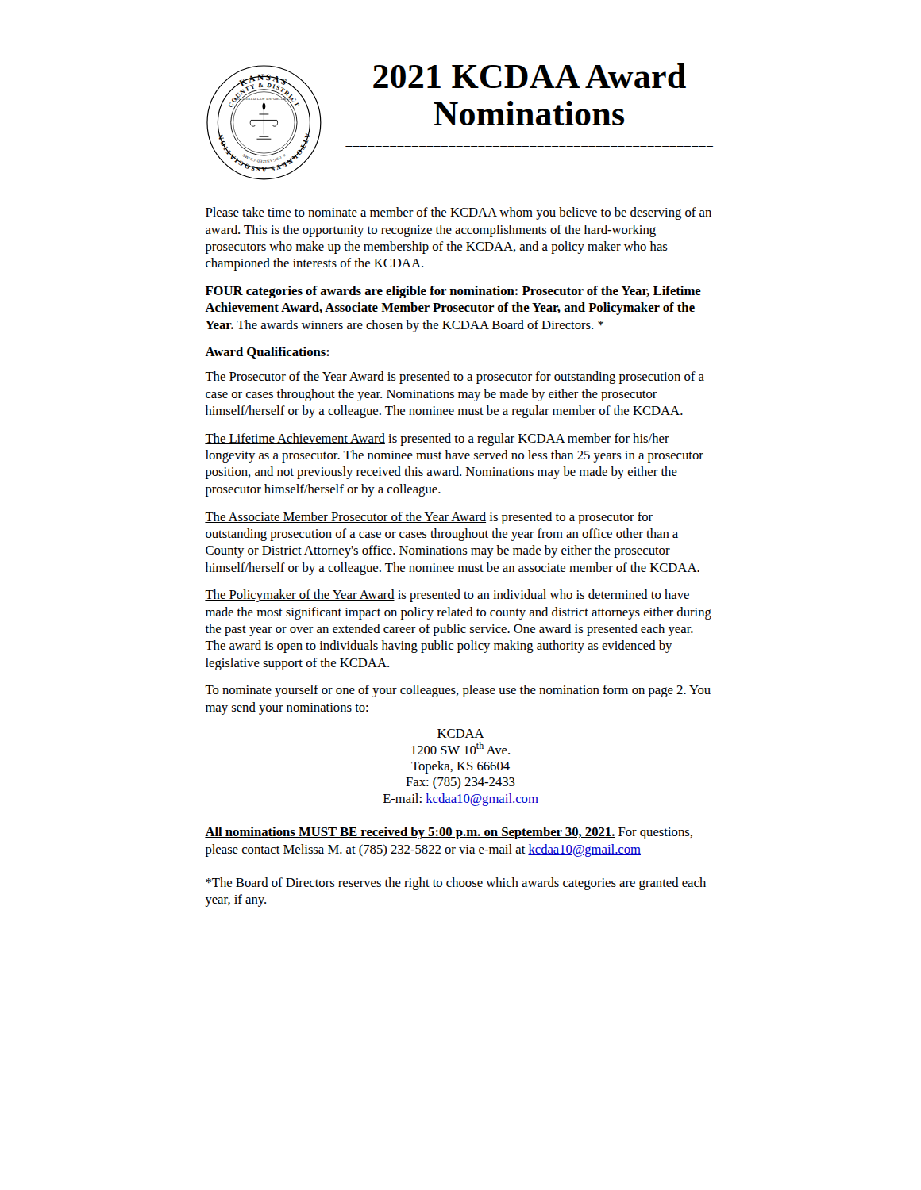KANSAS ATTORNEYS ASSOCIATION COUNTY & DISTRICT & ORGANIZED CRIME ORGANIZED LAW ENFORCEMENT
2021 KCDAA Award Nominations
==================================================
Please take time to nominate a member of the KCDAA whom you believe to be deserving of an award. This is the opportunity to recognize the accomplishments of the hard-working prosecutors who make up the membership of the KCDAA, and a policy maker who has championed the interests of the KCDAA.
FOUR categories of awards are eligible for nomination: Prosecutor of the Year, Lifetime Achievement Award, Associate Member Prosecutor of the Year, and Policymaker of the Year. The awards winners are chosen by the KCDAA Board of Directors. *
Award Qualifications:
The Prosecutor of the Year Award is presented to a prosecutor for outstanding prosecution of a case or cases throughout the year. Nominations may be made by either the prosecutor himself/herself or by a colleague. The nominee must be a regular member of the KCDAA.
The Lifetime Achievement Award is presented to a regular KCDAA member for his/her longevity as a prosecutor. The nominee must have served no less than 25 years in a prosecutor position, and not previously received this award. Nominations may be made by either the prosecutor himself/herself or by a colleague.
The Associate Member Prosecutor of the Year Award is presented to a prosecutor for outstanding prosecution of a case or cases throughout the year from an office other than a County or District Attorney's office. Nominations may be made by either the prosecutor himself/herself or by a colleague. The nominee must be an associate member of the KCDAA.
The Policymaker of the Year Award is presented to an individual who is determined to have made the most significant impact on policy related to county and district attorneys either during the past year or over an extended career of public service. One award is presented each year. The award is open to individuals having public policy making authority as evidenced by legislative support of the KCDAA.
To nominate yourself or one of your colleagues, please use the nomination form on page 2. You may send your nominations to:
KCDAA
1200 SW 10th Ave.
Topeka, KS 66604
Fax: (785) 234-2433
E-mail: kcdaa10@gmail.com
All nominations MUST BE received by 5:00 p.m. on September 30, 2021. For questions, please contact Melissa M. at (785) 232-5822 or via e-mail at kcdaa10@gmail.com
*The Board of Directors reserves the right to choose which awards categories are granted each year, if any.